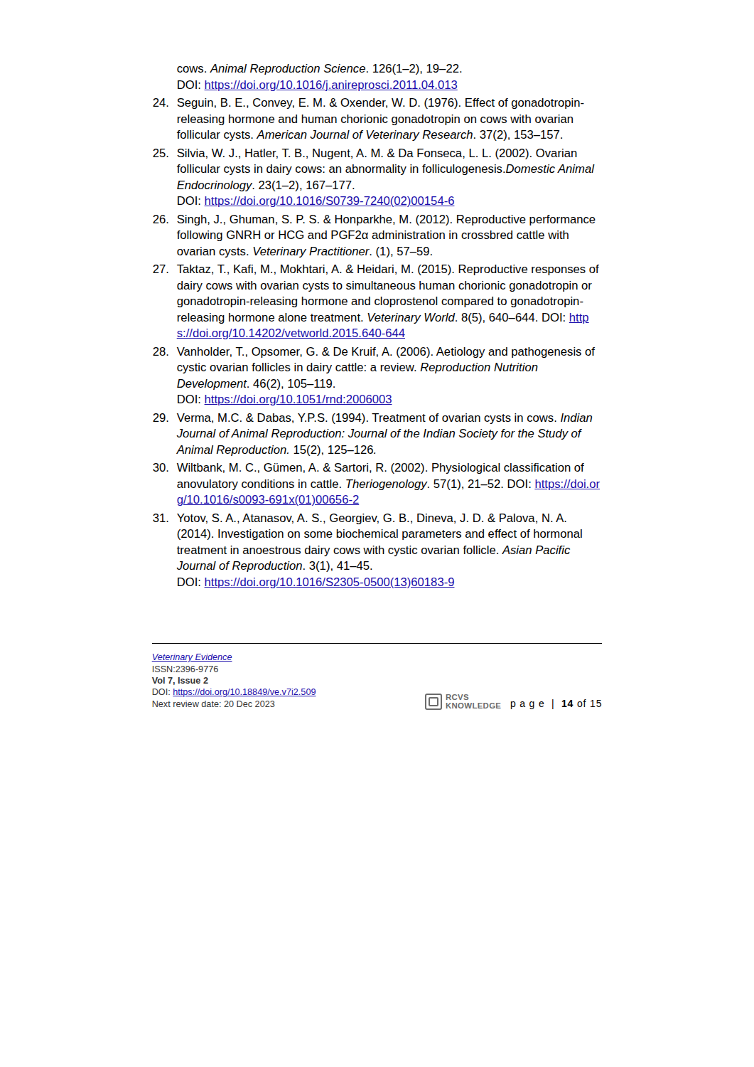cows. Animal Reproduction Science. 126(1–2), 19–22.
DOI: https://doi.org/10.1016/j.anireprosci.2011.04.013
24. Seguin, B. E., Convey, E. M. & Oxender, W. D. (1976). Effect of gonadotropin-releasing hormone and human chorionic gonadotropin on cows with ovarian follicular cysts. American Journal of Veterinary Research. 37(2), 153–157.
25. Silvia, W. J., Hatler, T. B., Nugent, A. M. & Da Fonseca, L. L. (2002). Ovarian follicular cysts in dairy cows: an abnormality in folliculogenesis.Domestic Animal Endocrinology. 23(1–2), 167–177.
DOI: https://doi.org/10.1016/S0739-7240(02)00154-6
26. Singh, J., Ghuman, S. P. S. & Honparkhe, M. (2012). Reproductive performance following GNRH or HCG and PGF2α administration in crossbred cattle with ovarian cysts. Veterinary Practitioner. (1), 57–59.
27. Taktaz, T., Kafi, M., Mokhtari, A. & Heidari, M. (2015). Reproductive responses of dairy cows with ovarian cysts to simultaneous human chorionic gonadotropin or gonadotropin-releasing hormone and cloprostenol compared to gonadotropin-releasing hormone alone treatment. Veterinary World. 8(5), 640–644. DOI: https://doi.org/10.14202/vetworld.2015.640-644
28. Vanholder, T., Opsomer, G. & De Kruif, A. (2006). Aetiology and pathogenesis of cystic ovarian follicles in dairy cattle: a review. Reproduction Nutrition Development. 46(2), 105–119.
DOI: https://doi.org/10.1051/rnd:2006003
29. Verma, M.C. & Dabas, Y.P.S. (1994). Treatment of ovarian cysts in cows. Indian Journal of Animal Reproduction: Journal of the Indian Society for the Study of Animal Reproduction. 15(2), 125–126.
30. Wiltbank, M. C., Gümen, A. & Sartori, R. (2002). Physiological classification of anovulatory conditions in cattle. Theriogenology. 57(1), 21–52. DOI: https://doi.org/10.1016/s0093-691x(01)00656-2
31. Yotov, S. A., Atanasov, A. S., Georgiev, G. B., Dineva, J. D. & Palova, N. A. (2014). Investigation on some biochemical parameters and effect of hormonal treatment in anoestrous dairy cows with cystic ovarian follicle. Asian Pacific Journal of Reproduction. 3(1), 41–45.
DOI: https://doi.org/10.1016/S2305-0500(13)60183-9
Veterinary Evidence ISSN:2396-9776
Vol 7, Issue 2
DOI: https://doi.org/10.18849/ve.v7i2.509
Next review date: 20 Dec 2023
RCVS KNOWLEDGE p a g e | 14 of 15